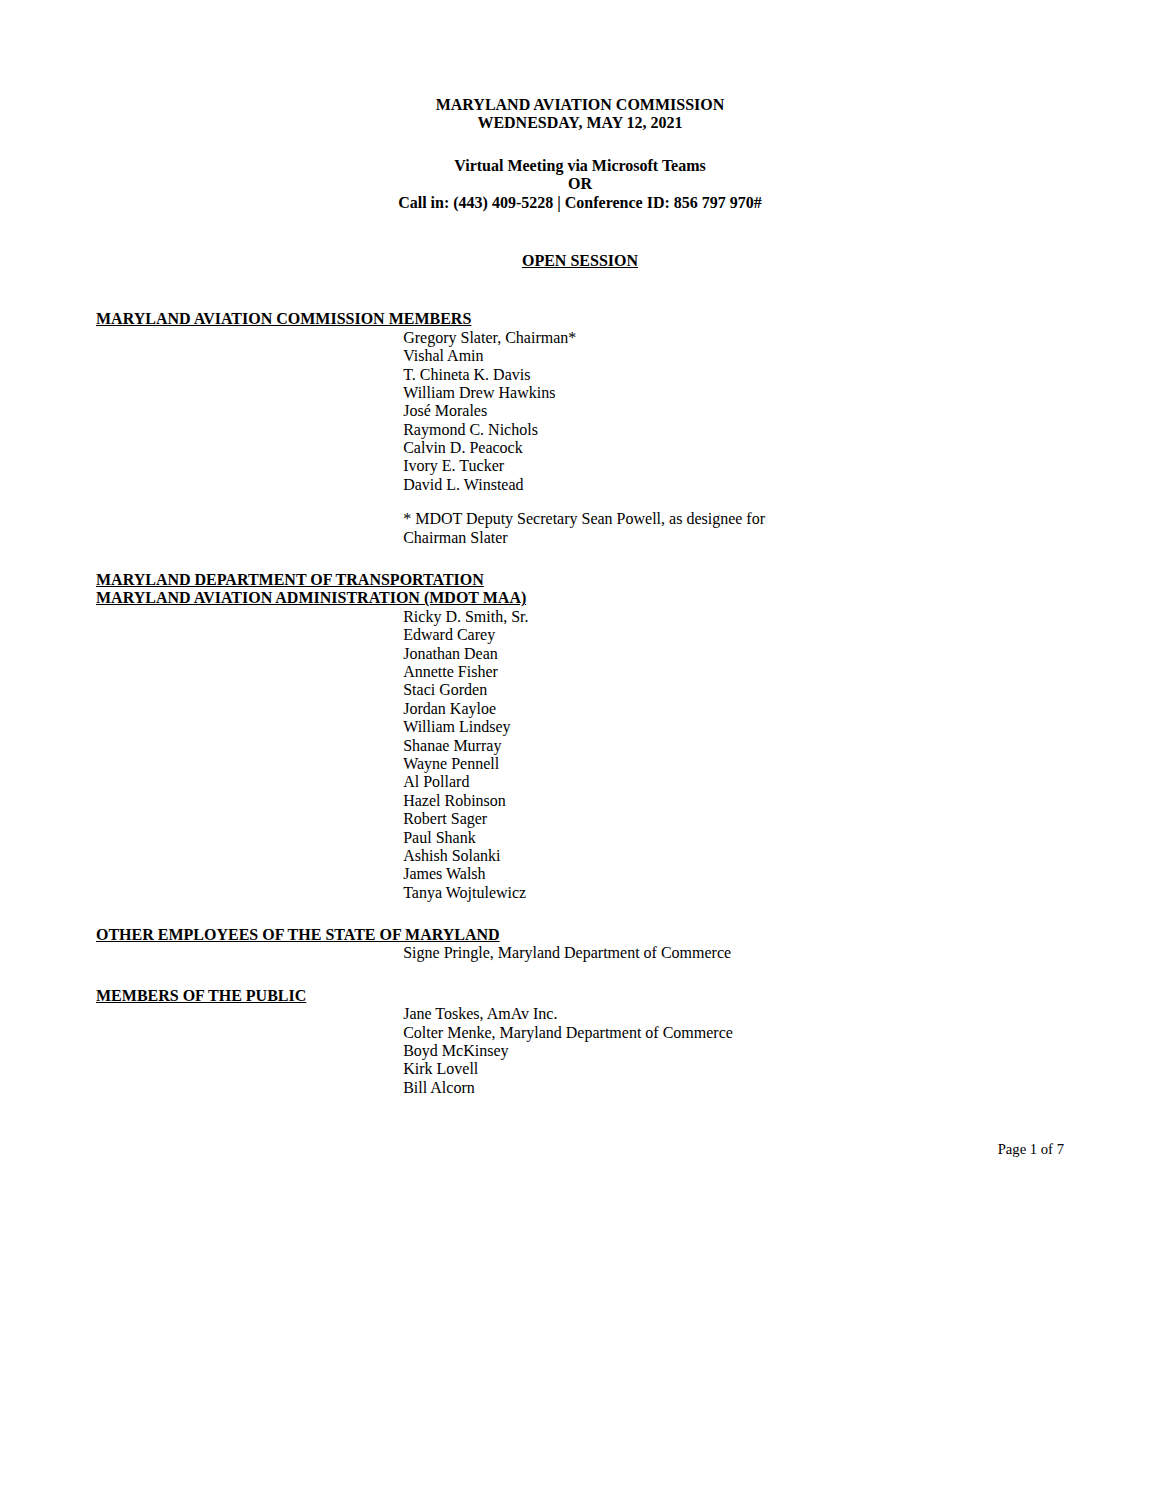MARYLAND AVIATION COMMISSION
WEDNESDAY, MAY 12, 2021
Virtual Meeting via Microsoft Teams
OR
Call in: (443) 409-5228 | Conference ID: 856 797 970#
OPEN SESSION
MARYLAND AVIATION COMMISSION MEMBERS
Gregory Slater, Chairman*
Vishal Amin
T. Chineta K. Davis
William Drew Hawkins
José Morales
Raymond C. Nichols
Calvin D. Peacock
Ivory E. Tucker
David L. Winstead
* MDOT Deputy Secretary Sean Powell, as designee for
Chairman Slater
MARYLAND DEPARTMENT OF TRANSPORTATION
MARYLAND AVIATION ADMINISTRATION (MDOT MAA)
Ricky D. Smith, Sr.
Edward Carey
Jonathan Dean
Annette Fisher
Staci Gorden
Jordan Kayloe
William Lindsey
Shanae Murray
Wayne Pennell
Al Pollard
Hazel Robinson
Robert Sager
Paul Shank
Ashish Solanki
James Walsh
Tanya Wojtulewicz
OTHER EMPLOYEES OF THE STATE OF MARYLAND
Signe Pringle, Maryland Department of Commerce
MEMBERS OF THE PUBLIC
Jane Toskes, AmAv Inc.
Colter Menke, Maryland Department of Commerce
Boyd McKinsey
Kirk Lovell
Bill Alcorn
Page 1 of 7